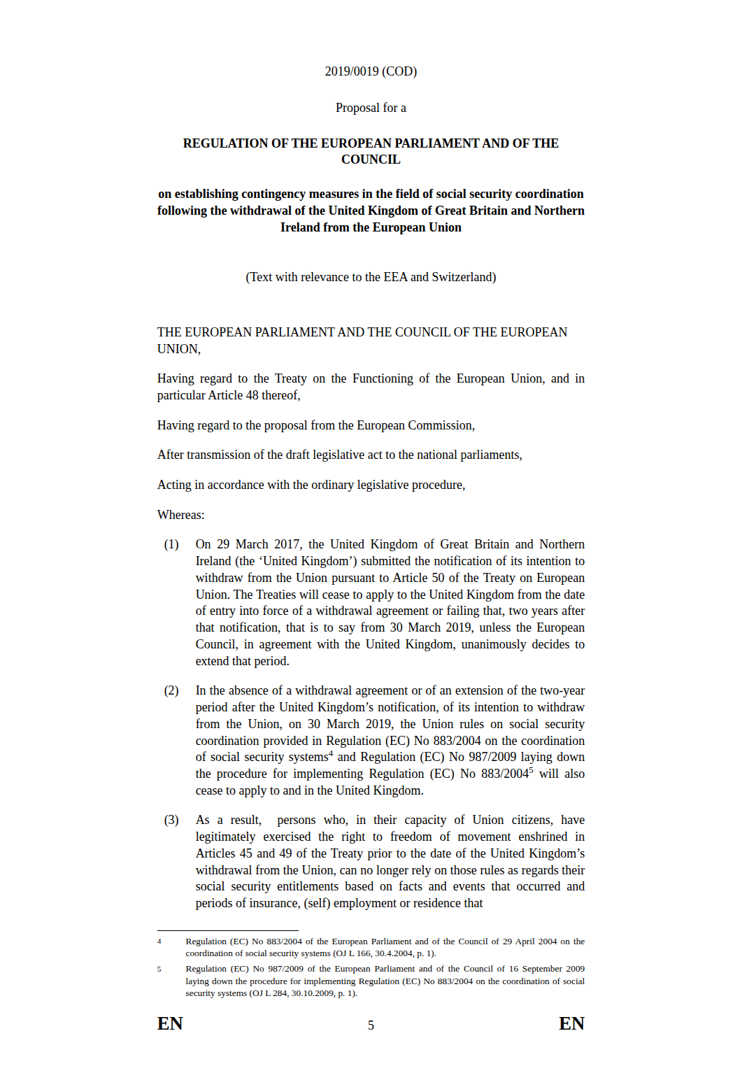2019/0019 (COD)
Proposal for a
REGULATION OF THE EUROPEAN PARLIAMENT AND OF THE COUNCIL
on establishing contingency measures in the field of social security coordination following the withdrawal of the United Kingdom of Great Britain and Northern Ireland from the European Union
(Text with relevance to the EEA and Switzerland)
THE EUROPEAN PARLIAMENT AND THE COUNCIL OF THE EUROPEAN UNION,
Having regard to the Treaty on the Functioning of the European Union, and in particular Article 48 thereof,
Having regard to the proposal from the European Commission,
After transmission of the draft legislative act to the national parliaments,
Acting in accordance with the ordinary legislative procedure,
Whereas:
(1) On 29 March 2017, the United Kingdom of Great Britain and Northern Ireland (the ‘United Kingdom’) submitted the notification of its intention to withdraw from the Union pursuant to Article 50 of the Treaty on European Union. The Treaties will cease to apply to the United Kingdom from the date of entry into force of a withdrawal agreement or failing that, two years after that notification, that is to say from 30 March 2019, unless the European Council, in agreement with the United Kingdom, unanimously decides to extend that period.
(2) In the absence of a withdrawal agreement or of an extension of the two-year period after the United Kingdom’s notification, of its intention to withdraw from the Union, on 30 March 2019, the Union rules on social security coordination provided in Regulation (EC) No 883/2004 on the coordination of social security systems4 and Regulation (EC) No 987/2009 laying down the procedure for implementing Regulation (EC) No 883/20045 will also cease to apply to and in the United Kingdom.
(3) As a result, persons who, in their capacity of Union citizens, have legitimately exercised the right to freedom of movement enshrined in Articles 45 and 49 of the Treaty prior to the date of the United Kingdom’s withdrawal from the Union, can no longer rely on those rules as regards their social security entitlements based on facts and events that occurred and periods of insurance, (self) employment or residence that
4
Regulation (EC) No 883/2004 of the European Parliament and of the Council of 29 April 2004 on the coordination of social security systems (OJ L 166, 30.4.2004, p. 1).
5
Regulation (EC) No 987/2009 of the European Parliament and of the Council of 16 September 2009 laying down the procedure for implementing Regulation (EC) No 883/2004 on the coordination of social security systems (OJ L 284, 30.10.2009, p. 1).
EN 5 EN